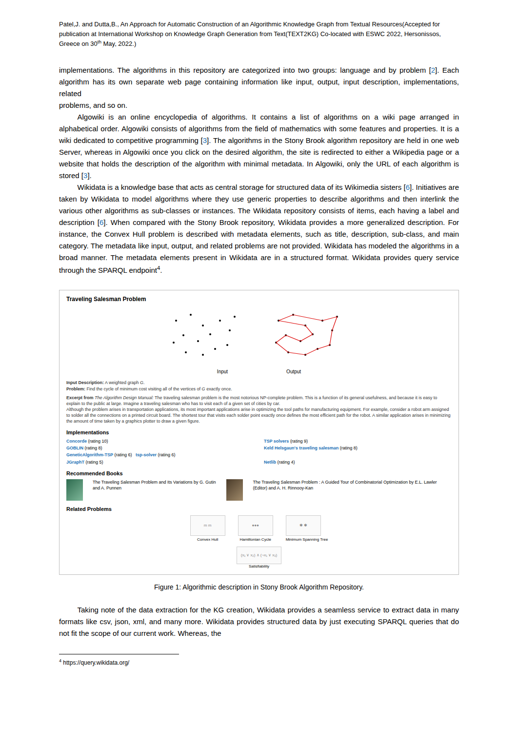Patel,J. and Dutta,B., An Approach for Automatic Construction of an Algorithmic Knowledge Graph from Textual Resources(Accepted for publication at International Workshop on Knowledge Graph Generation from Text(TEXT2KG) Co-located with ESWC 2022, Hersonissos, Greece on 30th May, 2022.)
implementations. The algorithms in this repository are categorized into two groups: language and by problem [2]. Each algorithm has its own separate web page containing information like input, output, input description, implementations, related
problems, and so on.
Algowiki is an online encyclopedia of algorithms. It contains a list of algorithms on a wiki page arranged in alphabetical order. Algowiki consists of algorithms from the field of mathematics with some features and properties. It is a wiki dedicated to competitive programming [3]. The algorithms in the Stony Brook algorithm repository are held in one web Server, whereas in Algowiki once you click on the desired algorithm, the site is redirected to either a Wikipedia page or a website that holds the description of the algorithm with minimal metadata. In Algowiki, only the URL of each algorithm is stored [3].
Wikidata is a knowledge base that acts as central storage for structured data of its Wikimedia sisters [6]. Initiatives are taken by Wikidata to model algorithms where they use generic properties to describe algorithms and then interlink the various other algorithms as sub-classes or instances. The Wikidata repository consists of items, each having a label and description [6]. When compared with the Stony Brook repository, Wikidata provides a more generalized description. For instance, the Convex Hull problem is described with metadata elements, such as title, description, sub-class, and main category. The metadata like input, output, and related problems are not provided. Wikidata has modeled the algorithms in a broad manner. The metadata elements present in Wikidata are in a structured format. Wikidata provides query service through the SPARQL endpoint4.
Traveling Salesman Problem
Input Output
Input Description: A weighted graph G.
Problem: Find the cycle of minimum cost visiting all of the vertices of G exactly once.
Excerpt from The Algorithm Design Manual: The traveling salesman problem is the most notorious NP-complete problem. This is a function of its general usefulness, and because it is easy to explain to the public at large. Imagine a traveling salesman who has to visit each of a given set of cities by car.
Although the problem arises in transportation applications, its most important applications arise in optimizing the tool paths for manufacturing equipment. For example, consider a robot arm assigned to solder all the connections on a printed circuit board. The shortest tour that visits each solder point exactly once defines the most efficient path for the robot. A similar application arises in minimizing the amount of time taken by a graphics plotter to draw a given figure.
Implementations
Concorde (rating 10)
TSP solvers (rating 9)
GOBLIN (rating 8)
Keld Helsgaun's traveling salesman (rating 8)
GeneticAlgorithm-TSP (rating 6) tsp-solver (rating 6)
JGraphT (rating 5)
Netlib (rating 4)
Recommended Books
The Traveling Salesman Problem and Its Variations by G. Gutin and A. Punnen
The Traveling Salesman Problem : A Guided Tour of Combinatorial Optimization by E.L. Lawler (Editor) and A. H. Rinnooy-Kan
Related Problems
m m
Convex Hull
●●●
Hamiltonian Cycle
✱ ✱
Minimum Spanning Tree
(x₁ ∨ x₂) ∧ (¬x₁ ∨ x₃)
Satisfiability
Figure 1: Algorithmic description in Stony Brook Algorithm Repository.
Taking note of the data extraction for the KG creation, Wikidata provides a seamless service to extract data in many formats like csv, json, xml, and many more. Wikidata provides structured data by just executing SPARQL queries that do not fit the scope of our current work. Whereas, the
4 https://query.wikidata.org/